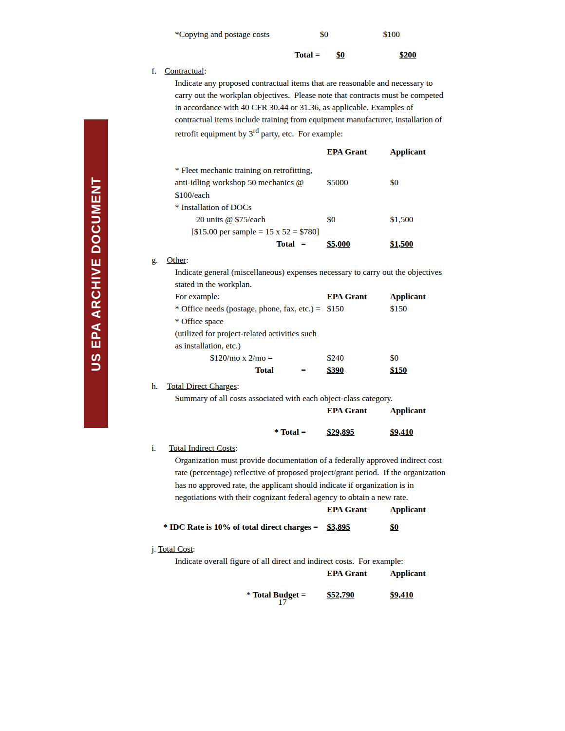US EPA ARCHIVE DOCUMENT
*Copying and postage costs
$0
$100
Total =
$0
$200
f. Contractual:
Indicate any proposed contractual items that are reasonable and necessary to
carry out the workplan objectives. Please note that contracts must be competed
in accordance with 40 CFR 30.44 or 31.36, as applicable. Examples of
contractual items include training from equipment manufacturer, installation of
retrofit equipment by 3rd party, etc. For example:
EPA Grant
Applicant
* Fleet mechanic training on retrofitting,
anti-idling workshop 50 mechanics @ $100/each
$5000
$0
* Installation of DOCs
20 units @ $75/each
$0
$1,500
[$15.00 per sample = 15 x 52 = $780]
Total =
$5,000
$1,500
g. Other:
Indicate general (miscellaneous) expenses necessary to carry out the objectives
stated in the workplan.
For example:
EPA Grant
Applicant
* Office needs (postage, phone, fax, etc.) =
$150
$150
* Office space
(utilized for project-related activities such
as installation, etc.)
$120/mo x 2/mo =
$240
$0
Total =
$390
$150
h. Total Direct Charges:
Summary of all costs associated with each object-class category.
EPA Grant
Applicant
* Total =
$29,895
$9,410
i. Total Indirect Costs:
Organization must provide documentation of a federally approved indirect cost
rate (percentage) reflective of proposed project/grant period. If the organization
has no approved rate, the applicant should indicate if organization is in
negotiations with their cognizant federal agency to obtain a new rate.
EPA Grant
Applicant
* IDC Rate is 10% of total direct charges =
$3,895
$0
j. Total Cost:
Indicate overall figure of all direct and indirect costs. For example:
EPA Grant
Applicant
* Total Budget =
$52,790
$9,410
17